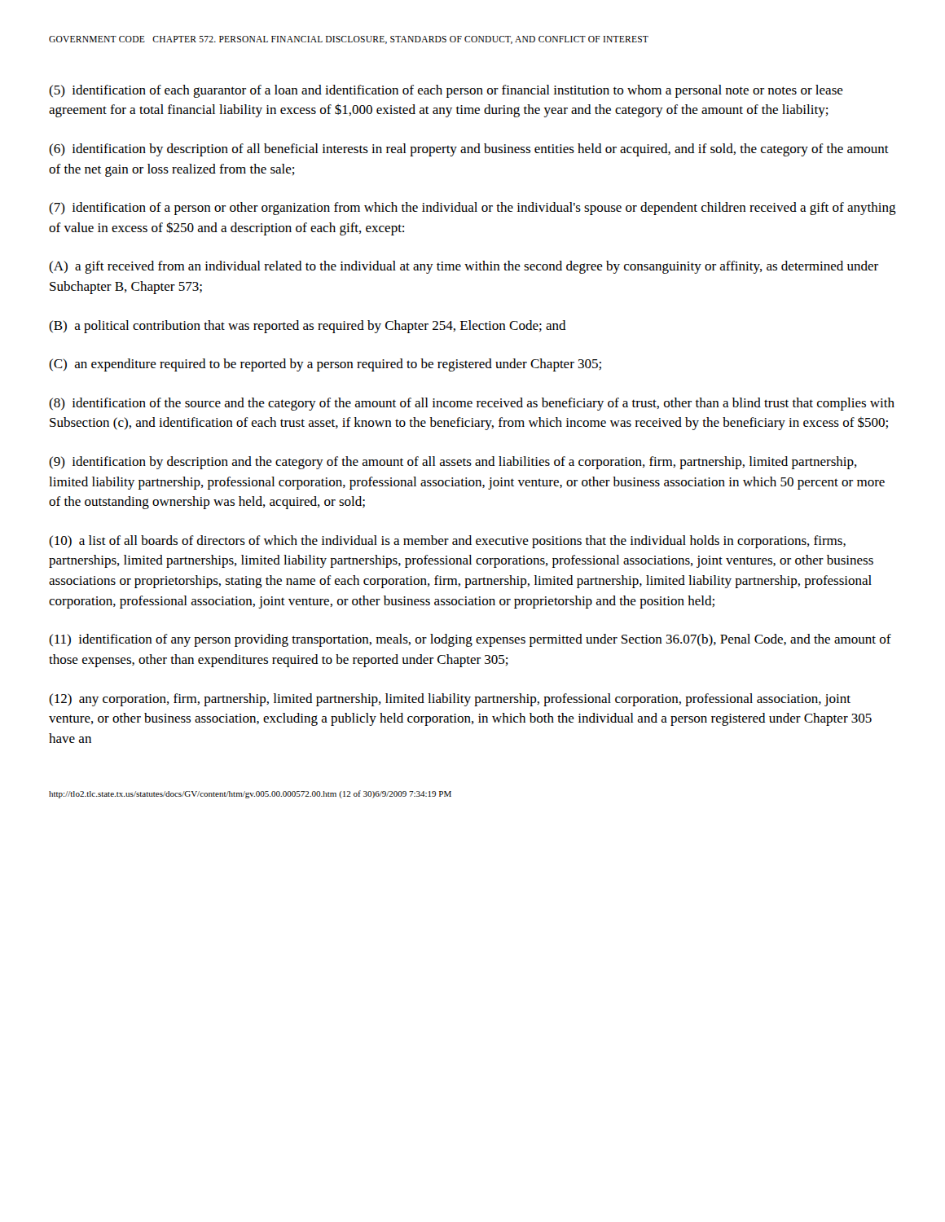GOVERNMENT CODE CHAPTER 572. PERSONAL FINANCIAL DISCLOSURE, STANDARDS OF CONDUCT, AND CONFLICT OF INTEREST
(5) identification of each guarantor of a loan and identification of each person or financial institution to whom a personal note or notes or lease agreement for a total financial liability in excess of $1,000 existed at any time during the year and the category of the amount of the liability;
(6) identification by description of all beneficial interests in real property and business entities held or acquired, and if sold, the category of the amount of the net gain or loss realized from the sale;
(7) identification of a person or other organization from which the individual or the individual's spouse or dependent children received a gift of anything of value in excess of $250 and a description of each gift, except:
(A) a gift received from an individual related to the individual at any time within the second degree by consanguinity or affinity, as determined under Subchapter B, Chapter 573;
(B) a political contribution that was reported as required by Chapter 254, Election Code; and
(C) an expenditure required to be reported by a person required to be registered under Chapter 305;
(8) identification of the source and the category of the amount of all income received as beneficiary of a trust, other than a blind trust that complies with Subsection (c), and identification of each trust asset, if known to the beneficiary, from which income was received by the beneficiary in excess of $500;
(9) identification by description and the category of the amount of all assets and liabilities of a corporation, firm, partnership, limited partnership, limited liability partnership, professional corporation, professional association, joint venture, or other business association in which 50 percent or more of the outstanding ownership was held, acquired, or sold;
(10) a list of all boards of directors of which the individual is a member and executive positions that the individual holds in corporations, firms, partnerships, limited partnerships, limited liability partnerships, professional corporations, professional associations, joint ventures, or other business associations or proprietorships, stating the name of each corporation, firm, partnership, limited partnership, limited liability partnership, professional corporation, professional association, joint venture, or other business association or proprietorship and the position held;
(11) identification of any person providing transportation, meals, or lodging expenses permitted under Section 36.07(b), Penal Code, and the amount of those expenses, other than expenditures required to be reported under Chapter 305;
(12) any corporation, firm, partnership, limited partnership, limited liability partnership, professional corporation, professional association, joint venture, or other business association, excluding a publicly held corporation, in which both the individual and a person registered under Chapter 305 have an
http://tlo2.tlc.state.tx.us/statutes/docs/GV/content/htm/gv.005.00.000572.00.htm (12 of 30)6/9/2009 7:34:19 PM